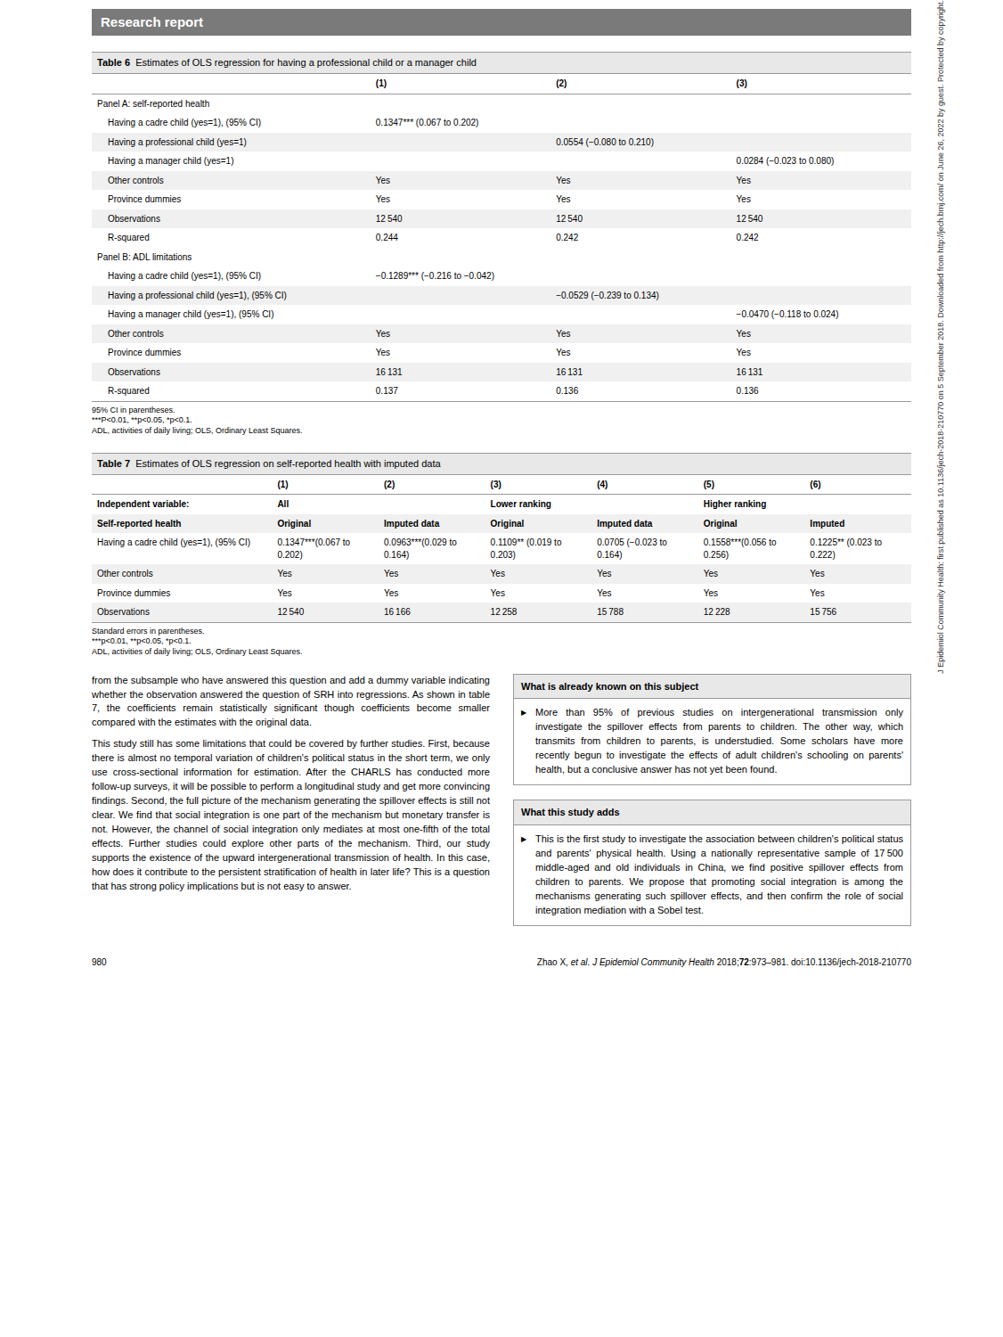J Epidemiol Community Health: first published as 10.1136/jech-2018-210770 on 5 September 2018. Downloaded from http://jech.bmj.com/ on June 26, 2022 by guest. Protected by copyright.
Research report
Table 6 Estimates of OLS regression for having a professional child or a manager child
| | (1) | (2) | (3) |
| --- | --- | --- | --- |
| Panel A: self-reported health |
| Having a cadre child (yes=1), (95% CI) | 0.1347*** (0.067 to 0.202) | | |
| Having a professional child (yes=1) | | 0.0554 (−0.080 to 0.210) | |
| Having a manager child (yes=1) | | | 0.0284 (−0.023 to 0.080) |
| Other controls | Yes | Yes | Yes |
| Province dummies | Yes | Yes | Yes |
| Observations | 12 540 | 12 540 | 12 540 |
| R-squared | 0.244 | 0.242 | 0.242 |
| Panel B: ADL limitations |
| Having a cadre child (yes=1), (95% CI) | −0.1289*** (−0.216 to −0.042) | | |
| Having a professional child (yes=1), (95% CI) | | −0.0529 (−0.239 to 0.134) | |
| Having a manager child (yes=1), (95% CI) | | | −0.0470 (−0.118 to 0.024) |
| Other controls | Yes | Yes | Yes |
| Province dummies | Yes | Yes | Yes |
| Observations | 16 131 | 16 131 | 16 131 |
| R-squared | 0.137 | 0.136 | 0.136 |
95% CI in parentheses.
***P<0.01, **p<0.05, *p<0.1.
ADL, activities of daily living; OLS, Ordinary Least Squares.
Table 7 Estimates of OLS regression on self-reported health with imputed data
| | (1) | (2) | (3) | (4) | (5) | (6) |
| --- | --- | --- | --- | --- | --- | --- |
| Independent variable: | All | Lower ranking | Higher ranking |
| Self-reported health | Original | Imputed data | Original | Imputed data | Original | Imputed |
| Having a cadre child (yes=1), (95% CI) | 0.1347***(0.067 to 0.202) | 0.0963***(0.029 to 0.164) | 0.1109** (0.019 to 0.203) | 0.0705 (−0.023 to 0.164) | 0.1558***(0.056 to 0.256) | 0.1225** (0.023 to 0.222) |
| Other controls | Yes | Yes | Yes | Yes | Yes | Yes |
| Province dummies | Yes | Yes | Yes | Yes | Yes | Yes |
| Observations | 12 540 | 16 166 | 12 258 | 15 788 | 12 228 | 15 756 |
Standard errors in parentheses.
***p<0.01, **p<0.05, *p<0.1.
ADL, activities of daily living; OLS, Ordinary Least Squares.
from the subsample who have answered this question and add a dummy variable indicating whether the observation answered the question of SRH into regressions. As shown in table 7, the coefficients remain statistically significant though coefficients become smaller compared with the estimates with the original data.
This study still has some limitations that could be covered by further studies. First, because there is almost no temporal variation of children's political status in the short term, we only use cross-sectional information for estimation. After the CHARLS has conducted more follow-up surveys, it will be possible to perform a longitudinal study and get more convincing findings. Second, the full picture of the mechanism generating the spillover effects is still not clear. We find that social integration is one part of the mechanism but monetary transfer is not. However, the channel of social integration only mediates at most one-fifth of the total effects. Further studies could explore other parts of the mechanism. Third, our study supports the existence of the upward intergenerational transmission of health. In this case, how does it contribute to the persistent stratification of health in later life? This is a question that has strong policy implications but is not easy to answer.
What is already known on this subject
More than 95% of previous studies on intergenerational transmission only investigate the spillover effects from parents to children. The other way, which transmits from children to parents, is understudied. Some scholars have more recently begun to investigate the effects of adult children's schooling on parents' health, but a conclusive answer has not yet been found.
What this study adds
This is the first study to investigate the association between children's political status and parents' physical health. Using a nationally representative sample of 17 500 middle-aged and old individuals in China, we find positive spillover effects from children to parents. We propose that promoting social integration is among the mechanisms generating such spillover effects, and then confirm the role of social integration mediation with a Sobel test.
980
Zhao X, et al. J Epidemiol Community Health 2018;72:973–981. doi:10.1136/jech-2018-210770